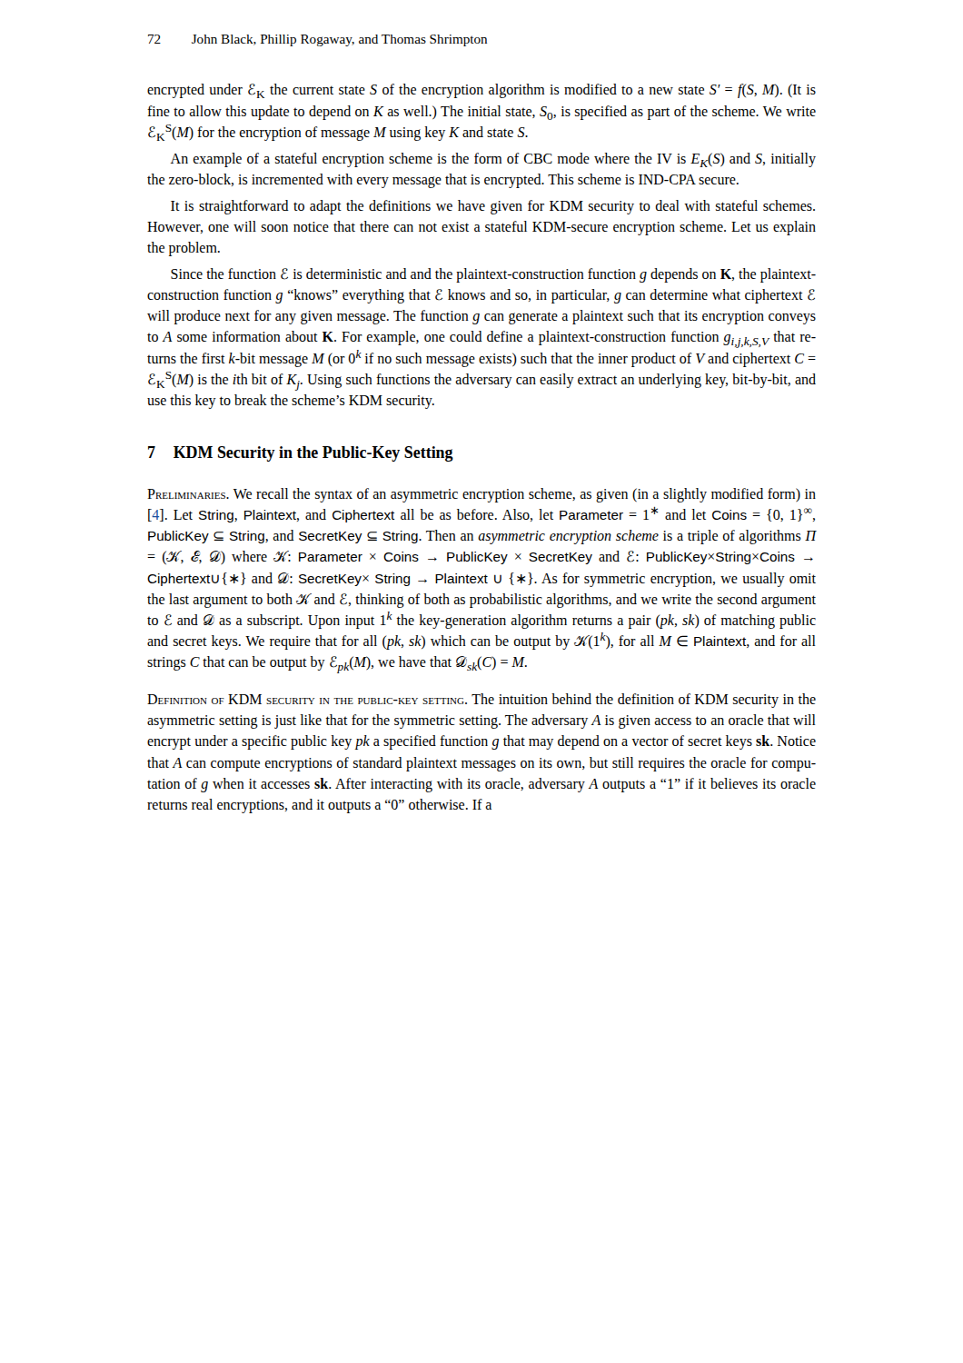72 John Black, Phillip Rogaway, and Thomas Shrimpton
encrypted under ℰK the current state S of the encryption algorithm is modified to a new state S′ = f(S, M). (It is fine to allow this update to depend on K as well.) The initial state, S0, is specified as part of the scheme. We write ℰKS(M) for the encryption of message M using key K and state S.
An example of a stateful encryption scheme is the form of CBC mode where the IV is EK(S) and S, initially the zero-block, is incremented with every message that is encrypted. This scheme is IND-CPA secure.
It is straightforward to adapt the definitions we have given for KDM security to deal with stateful schemes. However, one will soon notice that there can not exist a stateful KDM-secure encryption scheme. Let us explain the problem.
Since the function ℰ is deterministic and and the plaintext-construction function g depends on K, the plaintext-construction function g “knows” everything that ℰ knows and so, in particular, g can determine what ciphertext ℰ will produce next for any given message. The function g can generate a plaintext such that its encryption conveys to A some information about K. For example, one could define a plaintext-construction function gi,j,k,S,V that returns the first k-bit message M (or 0k if no such message exists) such that the inner product of V and ciphertext C = ℰKS(M) is the ith bit of Kj. Using such functions the adversary can easily extract an underlying key, bit-by-bit, and use this key to break the scheme’s KDM security.
7 KDM Security in the Public-Key Setting
Preliminaries. We recall the syntax of an asymmetric encryption scheme, as given (in a slightly modified form) in [4]. Let String, Plaintext, and Ciphertext all be as before. Also, let Parameter = 1∗ and let Coins = {0, 1}∞, PublicKey ⊆ String, and SecretKey ⊆ String. Then an asymmetric encryption scheme is a triple of algorithms Π = (𝒦, ℰ, 𝒟) where 𝒦: Parameter × Coins → PublicKey × SecretKey and ℰ: PublicKey×String×Coins → Ciphertext∪{∗} and 𝒟: SecretKey× String → Plaintext ∪ {∗}. As for symmetric encryption, we usually omit the last argument to both 𝒦 and ℰ, thinking of both as probabilistic algorithms, and we write the second argument to ℰ and 𝒟 as a subscript. Upon input 1k the key-generation algorithm returns a pair (pk, sk) of matching public and secret keys. We require that for all (pk, sk) which can be output by 𝒦(1k), for all M ∈ Plaintext, and for all strings C that can be output by ℰpk(M), we have that 𝒟sk(C) = M.
Definition of KDM security in the public-key setting. The intuition behind the definition of KDM security in the asymmetric setting is just like that for the symmetric setting. The adversary A is given access to an oracle that will encrypt under a specific public key pk a specified function g that may depend on a vector of secret keys sk. Notice that A can compute encryptions of standard plaintext messages on its own, but still requires the oracle for computation of g when it accesses sk. After interacting with its oracle, adversary A outputs a “1” if it believes its oracle returns real encryptions, and it outputs a “0” otherwise. If a